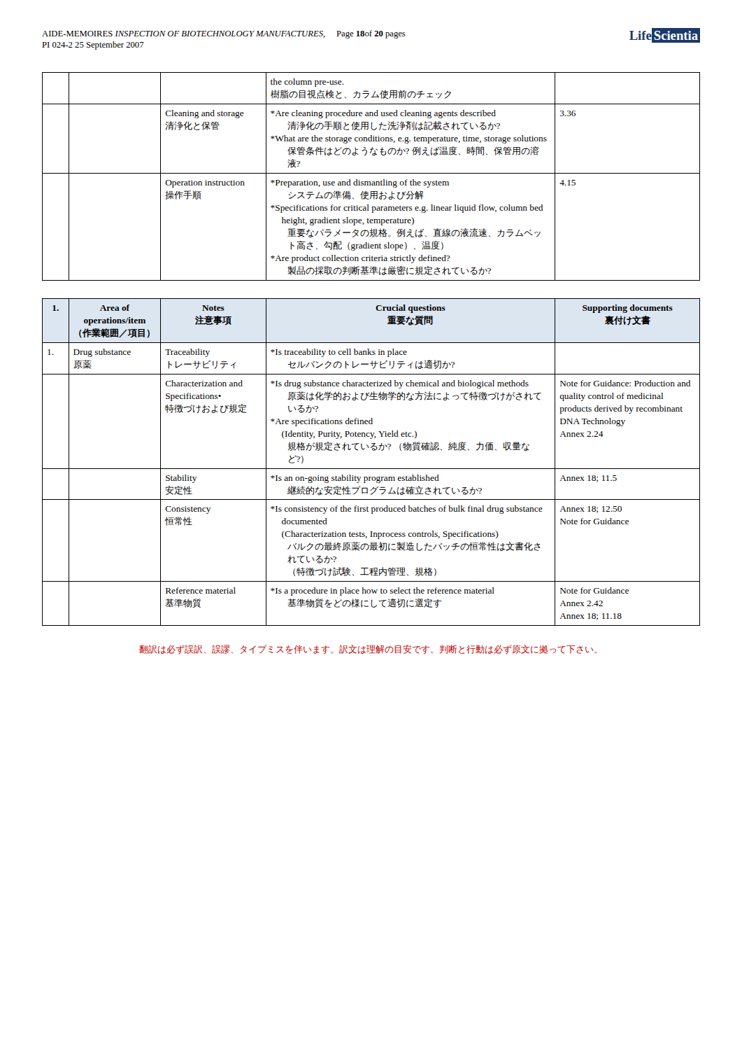AIDE-MEMOIRES INSPECTION OF BIOTECHNOLOGY MANUFACTURES, Page 18of 20 pages
PI 024-2 25 September 2007
Life Scientia
| | | | the column pre-use. 樹脂の目視点検と、カラム使用前のチェック | |
| | | Cleaning and storage 清浄化と保管 | *Are cleaning procedure and used cleaning agents described 清浄化の手順と使用した洗浄剤は記載されているか? *What are the storage conditions, e.g. temperature, time, storage solutions 保管条件はどのようなものか? 例えば温度、時間、保管用の溶液? | 3.36 |
| | | Operation instruction 操作手順 | *Preparation, use and dismantling of the system システムの準備、使用および分解 *Specifications for critical parameters e.g. linear liquid flow, column bed height, gradient slope, temperature) 重要なパラメータの規格。例えば、直線の液流速、カラムベット高さ、勾配（gradient slope）、温度） *Are product collection criteria strictly defined? 製品の採取の判断基準は厳密に規定されているか? | 4.15 |
| 1. | Area of operations/item （作業範囲／項目） | Notes 注意事項 | Crucial questions 重要な質問 | Supporting documents 裏付け文書 |
| --- | --- | --- | --- | --- |
| 1. | Drug substance 原薬 | Traceability トレーサビリティ | *Is traceability to cell banks in place セルバンクのトレーサビリティは適切か? | |
| | | Characterization and Specifications• 特徴づけおよび規定 | *Is drug substance characterized by chemical and biological methods 原薬は化学的および生物学的な方法によって特徴づけがされているか? *Are specifications defined (Identity, Purity, Potency, Yield etc.) 規格が規定されているか? （物質確認、純度、力価、収量など?） | Note for Guidance: Production and quality control of medicinal products derived by recombinant DNA Technology Annex 2.24 |
| | | Stability 安定性 | *Is an on-going stability program established 継続的な安定性プログラムは確立されているか? | Annex 18; 11.5 |
| | | Consistency 恒常性 | *Is consistency of the first produced batches of bulk final drug substance documented (Characterization tests, Inprocess controls, Specifications) バルクの最終原薬の最初に製造したバッチの恒常性は文書化されているか? （特徴づけ試験、工程内管理、規格） | Annex 18; 12.50 Note for Guidance |
| | | Reference material 基準物質 | *Is a procedure in place how to select the reference material 基準物質をどの様にして適切に選定す | Note for Guidance Annex 2.42 Annex 18; 11.18 |
翻訳は必ず誤訳、誤謬、タイプミスを伴います。訳文は理解の目安です。判断と行動は必ず原文に拠って下さい。